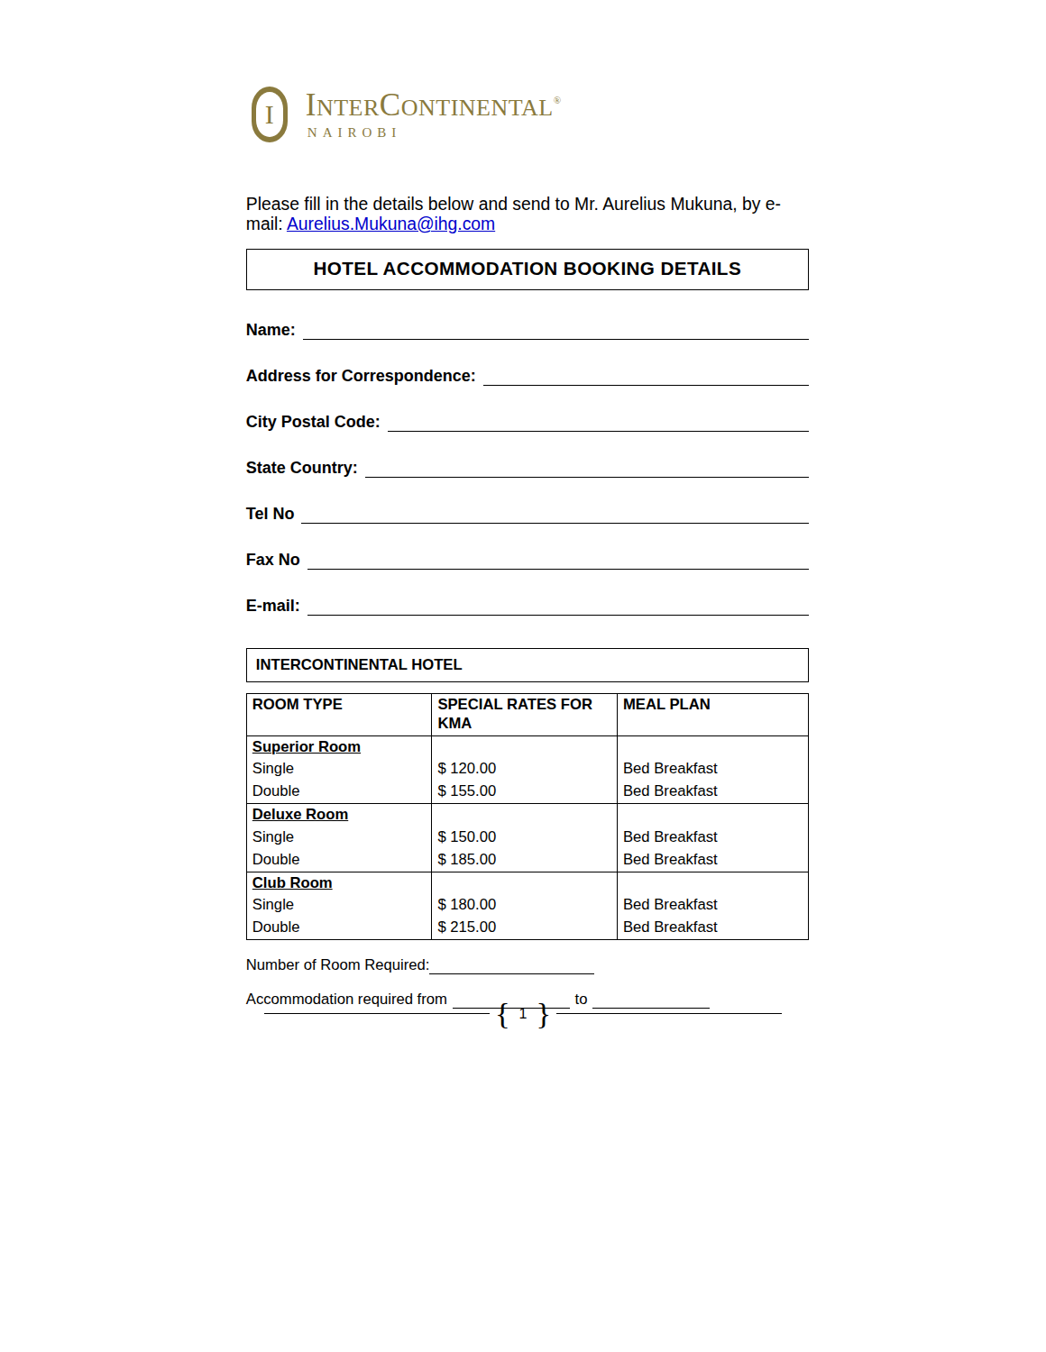I
INTERCONTINENTAL®
NAIROBI
Please fill in the details below and send to Mr. Aurelius Mukuna, by e-mail: Aurelius.Mukuna@ihg.com
HOTEL ACCOMMODATION BOOKING DETAILS
Name:
Address for Correspondence:
City Postal Code:
State Country:
Tel No
Fax No
E-mail:
INTERCONTINENTAL HOTEL
| ROOM TYPE | SPECIAL RATES FOR KMA | MEAL PLAN |
| --- | --- | --- |
| Superior Room | | |
| Single | $ 120.00 | Bed Breakfast |
| Double | $ 155.00 | Bed Breakfast |
| Deluxe Room | | |
| Single | $ 150.00 | Bed Breakfast |
| Double | $ 185.00 | Bed Breakfast |
| Club Room | | |
| Single | $ 180.00 | Bed Breakfast |
| Double | $ 215.00 | Bed Breakfast |
Number of Room Required:
Accommodation required from to
{
1
}